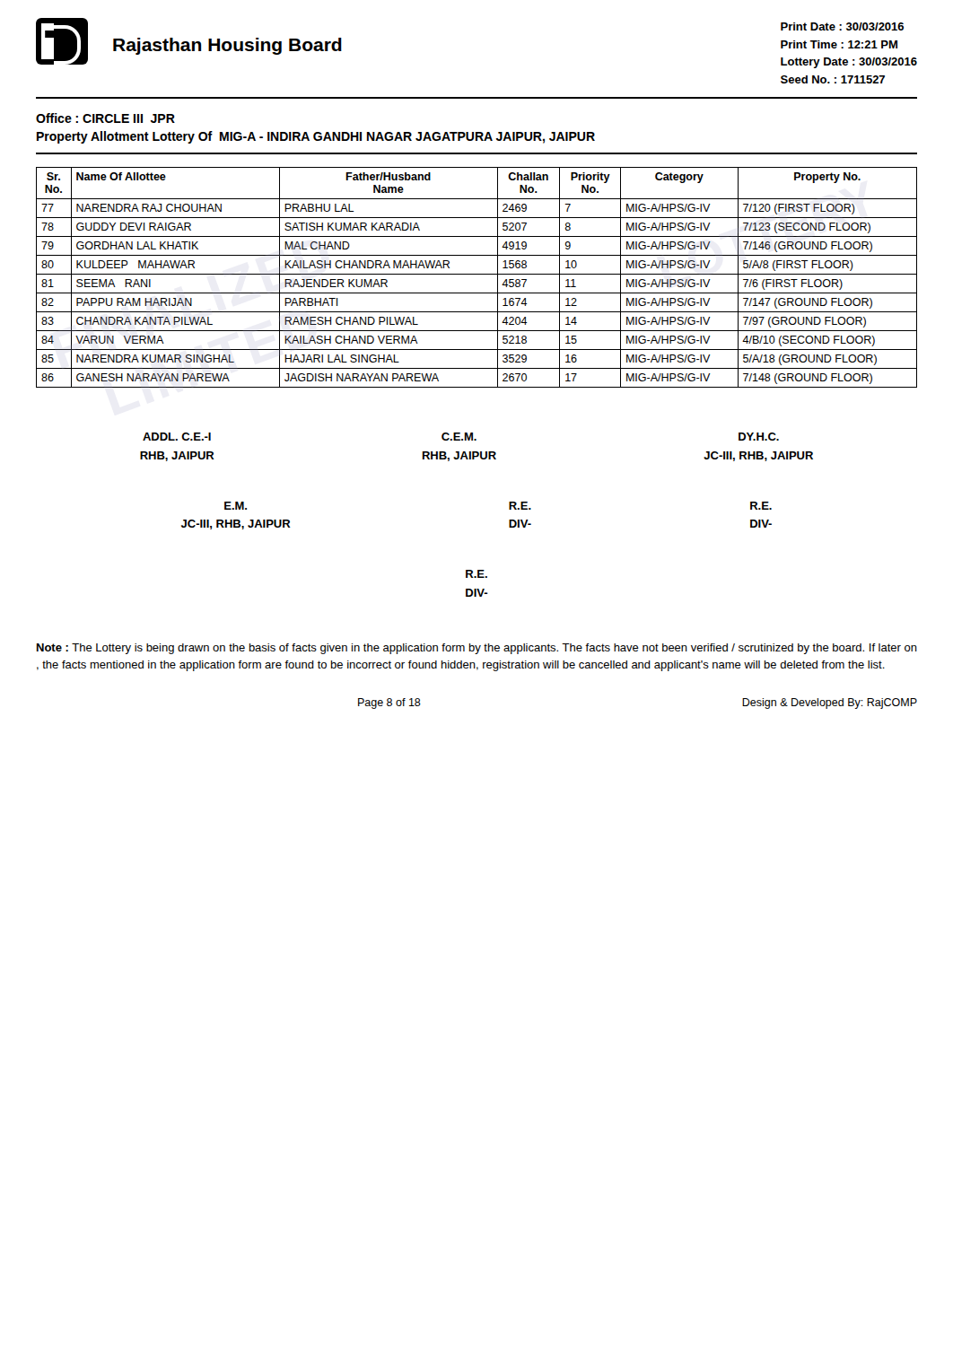FINALIZED
LIMITED
LOTTERY
Rajasthan Housing Board
Print Date : 30/03/2016
Print Time : 12:21 PM
Lottery Date : 30/03/2016
Seed No. : 1711527
Office : CIRCLE III JPR
Property Allotment Lottery Of MIG-A - INDIRA GANDHI NAGAR JAGATPURA JAIPUR, JAIPUR
| Sr. No. | Name Of Allottee | Father/Husband Name | Challan No. | Priority No. | Category | Property No. |
| --- | --- | --- | --- | --- | --- | --- |
| 77 | NARENDRA RAJ CHOUHAN | PRABHU LAL | 2469 | 7 | MIG-A/HPS/G-IV | 7/120 (FIRST FLOOR) |
| 78 | GUDDY DEVI RAIGAR | SATISH KUMAR KARADIA | 5207 | 8 | MIG-A/HPS/G-IV | 7/123 (SECOND FLOOR) |
| 79 | GORDHAN LAL KHATIK | MAL CHAND | 4919 | 9 | MIG-A/HPS/G-IV | 7/146 (GROUND FLOOR) |
| 80 | KULDEEP MAHAWAR | KAILASH CHANDRA MAHAWAR | 1568 | 10 | MIG-A/HPS/G-IV | 5/A/8 (FIRST FLOOR) |
| 81 | SEEMA RANI | RAJENDER KUMAR | 4587 | 11 | MIG-A/HPS/G-IV | 7/6 (FIRST FLOOR) |
| 82 | PAPPU RAM HARIJAN | PARBHATI | 1674 | 12 | MIG-A/HPS/G-IV | 7/147 (GROUND FLOOR) |
| 83 | CHANDRA KANTA PILWAL | RAMESH CHAND PILWAL | 4204 | 14 | MIG-A/HPS/G-IV | 7/97 (GROUND FLOOR) |
| 84 | VARUN VERMA | KAILASH CHAND VERMA | 5218 | 15 | MIG-A/HPS/G-IV | 4/B/10 (SECOND FLOOR) |
| 85 | NARENDRA KUMAR SINGHAL | HAJARI LAL SINGHAL | 3529 | 16 | MIG-A/HPS/G-IV | 5/A/18 (GROUND FLOOR) |
| 86 | GANESH NARAYAN PAREWA | JAGDISH NARAYAN PAREWA | 2670 | 17 | MIG-A/HPS/G-IV | 7/148 (GROUND FLOOR) |
ADDL. C.E.-I
RHB, JAIPUR
C.E.M.
RHB, JAIPUR
DY.H.C.
JC-III, RHB, JAIPUR
E.M.
JC-III, RHB, JAIPUR
R.E.
DIV-
R.E.
DIV-
R.E.
DIV-
Note : The Lottery is being drawn on the basis of facts given in the application form by the applicants. The facts have not been verified / scrutinized by the board. If later on , the facts mentioned in the application form are found to be incorrect or found hidden, registration will be cancelled and applicant's name will be deleted from the list.
Page 8 of 18
Design & Developed By: RajCOMP